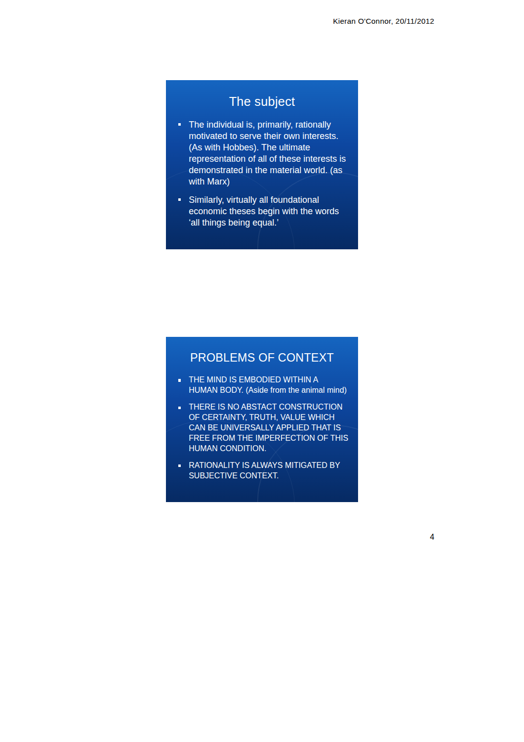Kieran O'Connor, 20/11/2012
The subject
The individual is, primarily, rationally motivated to serve their own interests. (As with Hobbes). The ultimate representation of all of these interests is demonstrated in the material world. (as with Marx)
Similarly, virtually all foundational economic theses begin with the words ‘all things being equal.’
PROBLEMS OF CONTEXT
THE MIND IS EMBODIED WITHIN A HUMAN BODY. (Aside from the animal mind)
THERE IS NO ABSTACT CONSTRUCTION OF CERTAINTY, TRUTH, VALUE WHICH CAN BE UNIVERSALLY APPLIED THAT IS FREE FROM THE IMPERFECTION OF THIS HUMAN CONDITION.
RATIONALITY IS ALWAYS MITIGATED BY SUBJECTIVE CONTEXT.
4